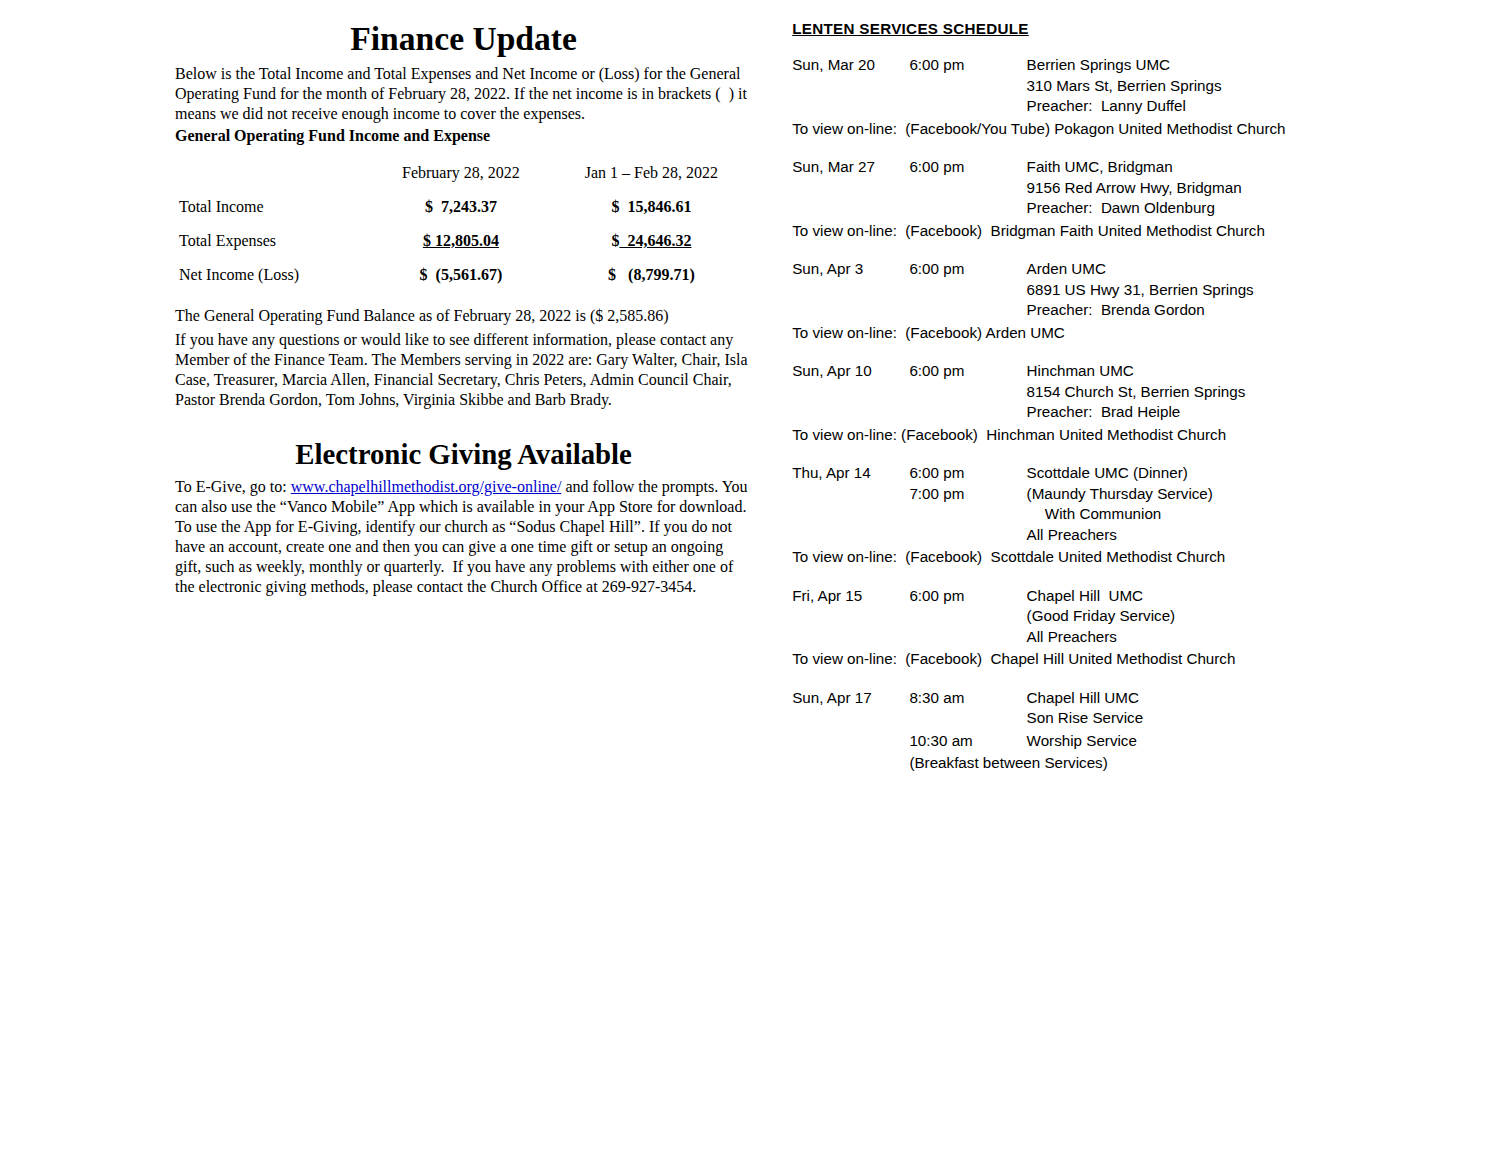Finance Update
Below is the Total Income and Total Expenses and Net Income or (Loss) for the General Operating Fund for the month of February 28, 2022. If the net income is in brackets ( ) it means we did not receive enough income to cover the expenses.
General Operating Fund Income and Expense
| | February 28, 2022 | Jan 1 – Feb 28, 2022 |
| --- | --- | --- |
| Total Income | $ 7,243.37 | $ 15,846.61 |
| Total Expenses | $ 12,805.04 | $ 24,646.32 |
| Net Income (Loss) | $ (5,561.67) | $ (8,799.71) |
The General Operating Fund Balance as of February 28, 2022 is ($ 2,585.86)
If you have any questions or would like to see different information, please contact any Member of the Finance Team. The Members serving in 2022 are: Gary Walter, Chair, Isla Case, Treasurer, Marcia Allen, Financial Secretary, Chris Peters, Admin Council Chair, Pastor Brenda Gordon, Tom Johns, Virginia Skibbe and Barb Brady.
Electronic Giving Available
To E-Give, go to: www.chapelhillmethodist.org/give-online/ and follow the prompts. You can also use the “Vanco Mobile” App which is available in your App Store for download. To use the App for E-Giving, identify our church as “Sodus Chapel Hill”. If you do not have an account, create one and then you can give a one time gift or setup an ongoing gift, such as weekly, monthly or quarterly. If you have any problems with either one of the electronic giving methods, please contact the Church Office at 269-927-3454.
LENTEN SERVICES SCHEDULE
| Sun, Mar 20 | 6:00 pm | Berrien Springs UMC 310 Mars St, Berrien Springs Preacher: Lanny Duffel |
| To view on-line: (Facebook/You Tube) Pokagon United Methodist Church |
| Sun, Mar 27 | 6:00 pm | Faith UMC, Bridgman 9156 Red Arrow Hwy, Bridgman Preacher: Dawn Oldenburg |
| To view on-line: (Facebook) Bridgman Faith United Methodist Church |
| Sun, Apr 3 | 6:00 pm | Arden UMC 6891 US Hwy 31, Berrien Springs Preacher: Brenda Gordon |
| To view on-line: (Facebook) Arden UMC |
| Sun, Apr 10 | 6:00 pm | Hinchman UMC 8154 Church St, Berrien Springs Preacher: Brad Heiple |
| To view on-line: (Facebook) Hinchman United Methodist Church |
| Thu, Apr 14 | 6:00 pm 7:00 pm | Scottdale UMC (Dinner) (Maundy Thursday Service) With Communion All Preachers |
| To view on-line: (Facebook) Scottdale United Methodist Church |
| Fri, Apr 15 | 6:00 pm | Chapel Hill UMC (Good Friday Service) All Preachers |
| To view on-line: (Facebook) Chapel Hill United Methodist Church |
| Sun, Apr 17 | 8:30 am | Chapel Hill UMC Son Rise Service |
| | 10:30 am | Worship Service |
| | (Breakfast between Services) |